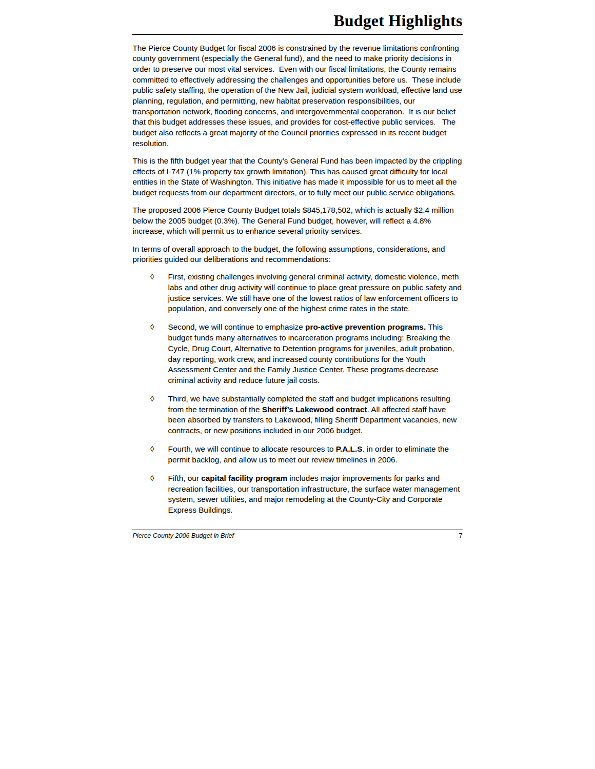Budget Highlights
The Pierce County Budget for fiscal 2006 is constrained by the revenue limitations confronting county government (especially the General fund), and the need to make priority decisions in order to preserve our most vital services. Even with our fiscal limitations, the County remains committed to effectively addressing the challenges and opportunities before us. These include public safety staffing, the operation of the New Jail, judicial system workload, effective land use planning, regulation, and permitting, new habitat preservation responsibilities, our transportation network, flooding concerns, and intergovernmental cooperation. It is our belief that this budget addresses these issues, and provides for cost-effective public services. The budget also reflects a great majority of the Council priorities expressed in its recent budget resolution.
This is the fifth budget year that the County’s General Fund has been impacted by the crippling effects of I-747 (1% property tax growth limitation). This has caused great difficulty for local entities in the State of Washington. This initiative has made it impossible for us to meet all the budget requests from our department directors, or to fully meet our public service obligations.
The proposed 2006 Pierce County Budget totals $845,178,502, which is actually $2.4 million below the 2005 budget (0.3%). The General Fund budget, however, will reflect a 4.8% increase, which will permit us to enhance several priority services.
In terms of overall approach to the budget, the following assumptions, considerations, and priorities guided our deliberations and recommendations:
First, existing challenges involving general criminal activity, domestic violence, meth labs and other drug activity will continue to place great pressure on public safety and justice services. We still have one of the lowest ratios of law enforcement officers to population, and conversely one of the highest crime rates in the state.
Second, we will continue to emphasize pro-active prevention programs. This budget funds many alternatives to incarceration programs including: Breaking the Cycle, Drug Court, Alternative to Detention programs for juveniles, adult probation, day reporting, work crew, and increased county contributions for the Youth Assessment Center and the Family Justice Center. These programs decrease criminal activity and reduce future jail costs.
Third, we have substantially completed the staff and budget implications resulting from the termination of the Sheriff’s Lakewood contract. All affected staff have been absorbed by transfers to Lakewood, filling Sheriff Department vacancies, new contracts, or new positions included in our 2006 budget.
Fourth, we will continue to allocate resources to P.A.L.S. in order to eliminate the permit backlog, and allow us to meet our review timelines in 2006.
Fifth, our capital facility program includes major improvements for parks and recreation facilities, our transportation infrastructure, the surface water management system, sewer utilities, and major remodeling at the County-City and Corporate Express Buildings.
Pierce County 2006 Budget in Brief 7